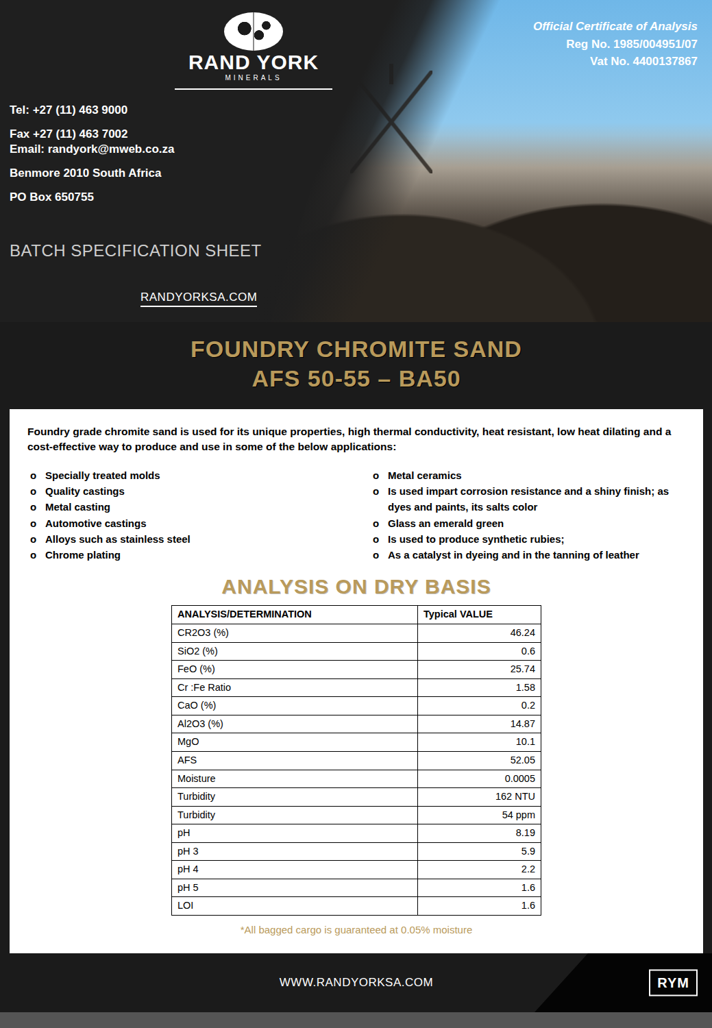RAND YORK
MINERALS
Official Certificate of Analysis
Reg No. 1985/004951/07
Vat No. 4400137867
Tel: +27 (11) 463 9000
Fax +27 (11) 463 7002
Email: randyork@mweb.co.za
Benmore 2010 South Africa
PO Box 650755
BATCH SPECIFICATION SHEET
RANDYORKSA.COM
FOUNDRY CHROMITE SAND
AFS 50-55 – BA50
Foundry grade chromite sand is used for its unique properties, high thermal conductivity, heat resistant, low heat dilating and a cost-effective way to produce and use in some of the below applications:
Specially treated molds
Quality castings
Metal casting
Automotive castings
Alloys such as stainless steel
Chrome plating
Metal ceramics
Is used impart corrosion resistance and a shiny finish; as dyes and paints, its salts color
Glass an emerald green
Is used to produce synthetic rubies;
As a catalyst in dyeing and in the tanning of leather
ANALYSIS ON DRY BASIS
| ANALYSIS/DETERMINATION | Typical VALUE |
| --- | --- |
| CR2O3 (%) | 46.24 |
| SiO2 (%) | 0.6 |
| FeO (%) | 25.74 |
| Cr :Fe Ratio | 1.58 |
| CaO (%) | 0.2 |
| Al2O3 (%) | 14.87 |
| MgO | 10.1 |
| AFS | 52.05 |
| Moisture | 0.0005 |
| Turbidity | 162 NTU |
| Turbidity | 54 ppm |
| pH | 8.19 |
| pH 3 | 5.9 |
| pH 4 | 2.2 |
| pH 5 | 1.6 |
| LOI | 1.6 |
*All bagged cargo is guaranteed at 0.05% moisture
WWW.RANDYORKSA.COM
RYM